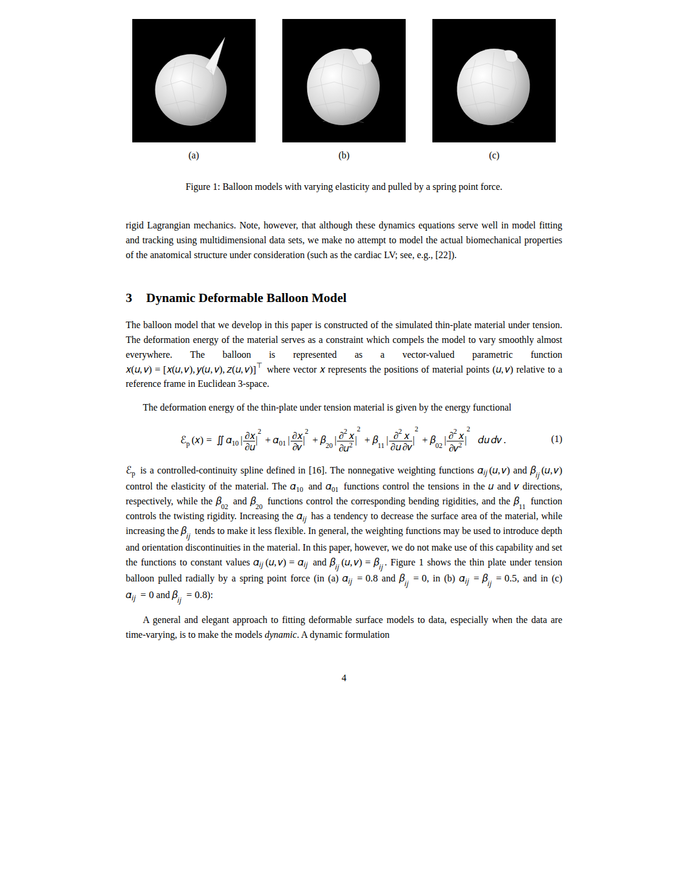(a)
(b)
(c)
Figure 1: Balloon models with varying elasticity and pulled by a spring point force.
rigid Lagrangian mechanics. Note, however, that although these dynamics equations serve well in model fitting and tracking using multidimensional data sets, we make no attempt to model the actual biomechanical properties of the anatomical structure under consideration (such as the cardiac LV; see, e.g., [22]).
3 Dynamic Deformable Balloon Model
The balloon model that we develop in this paper is constructed of the simulated thin-plate material under tension. The deformation energy of the material serves as a constraint which compels the model to vary smoothly almost everywhere. The balloon is represented as a vector-valued parametric function x(u,v)=[x(u,v),y(u,v),z(u,v)]⊤ where vector x represents the positions of material points (u,v) relative to a reference frame in Euclidean 3-space.
The deformation energy of the thin-plate under tension material is given by the energy functional
ℰp (x) = ∬ α10 |∂x∂u|2 + α01 |∂x∂v|2 + β20 |∂2x∂u2|2 + β11 |∂2x∂u∂v|2 + β02 |∂2x∂v2|2 dudv. (1)
ℰp is a controlled-continuity spline defined in [16]. The nonnegative weighting functions αij(u,v) and βij(u,v) control the elasticity of the material. The α10 and α01 functions control the tensions in the u and v directions, respectively, while the β02 and β20 functions control the corresponding bending rigidities, and the β11 function controls the twisting rigidity. Increasing the αij has a tendency to decrease the surface area of the material, while increasing the βij tends to make it less flexible. In general, the weighting functions may be used to introduce depth and orientation discontinuities in the material. In this paper, however, we do not make use of this capability and set the functions to constant values αij(u,v)=αij and βij(u,v)=βij. Figure 1 shows the thin plate under tension balloon pulled radially by a spring point force (in (a) αij=0.8 and βij=0, in (b) αij=βij=0.5, and in (c) αij=0 and βij=0.8):
A general and elegant approach to fitting deformable surface models to data, especially when the data are time-varying, is to make the models dynamic. A dynamic formulation
4